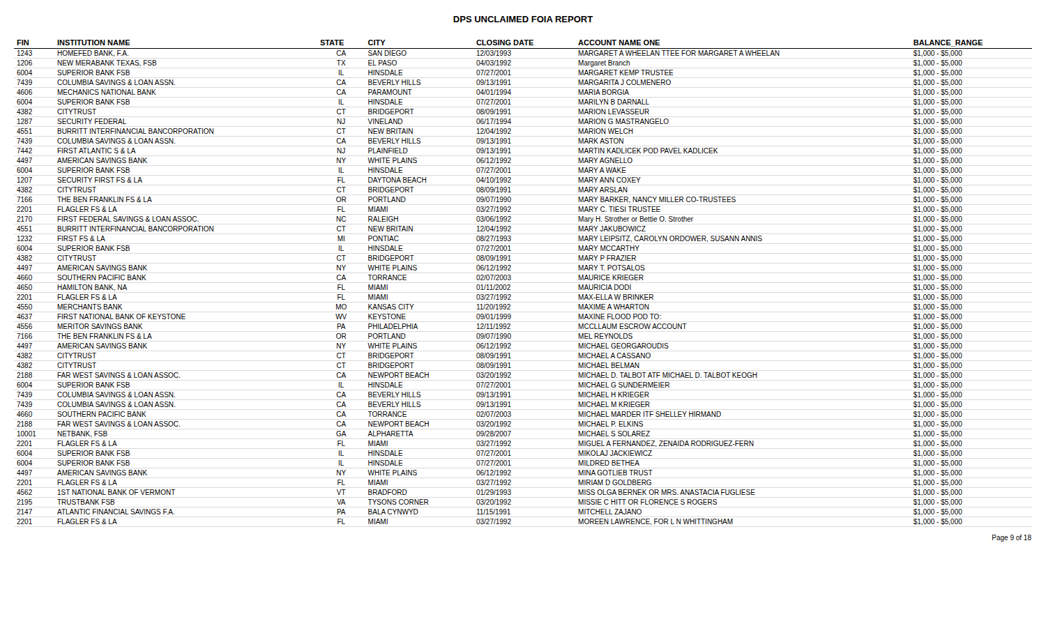DPS UNCLAIMED FOIA REPORT
| FIN | INSTITUTION NAME | STATE | CITY | CLOSING DATE | ACCOUNT NAME ONE | BALANCE_RANGE |
| --- | --- | --- | --- | --- | --- | --- |
| 1243 | HOMEFED BANK, F.A. | CA | SAN DIEGO | 12/03/1993 | MARGARET A WHEELAN TTEE FOR MARGARET A WHEELAN | $1,000 - $5,000 |
| 1206 | NEW MERABANK TEXAS, FSB | TX | EL PASO | 04/03/1992 | Margaret Branch | $1,000 - $5,000 |
| 6004 | SUPERIOR BANK FSB | IL | HINSDALE | 07/27/2001 | MARGARET KEMP TRUSTEE | $1,000 - $5,000 |
| 7439 | COLUMBIA SAVINGS & LOAN ASSN. | CA | BEVERLY HILLS | 09/13/1991 | MARGARITA J COLMENERO | $1,000 - $5,000 |
| 4606 | MECHANICS NATIONAL BANK | CA | PARAMOUNT | 04/01/1994 | MARIA BORGIA | $1,000 - $5,000 |
| 6004 | SUPERIOR BANK FSB | IL | HINSDALE | 07/27/2001 | MARILYN B DARNALL | $1,000 - $5,000 |
| 4382 | CITYTRUST | CT | BRIDGEPORT | 08/09/1991 | MARION LEVASSEUR | $1,000 - $5,000 |
| 1287 | SECURITY FEDERAL | NJ | VINELAND | 06/17/1994 | MARION G MASTRANGELO | $1,000 - $5,000 |
| 4551 | BURRITT INTERFINANCIAL BANCORPORATION | CT | NEW BRITAIN | 12/04/1992 | MARION WELCH | $1,000 - $5,000 |
| 7439 | COLUMBIA SAVINGS & LOAN ASSN. | CA | BEVERLY HILLS | 09/13/1991 | MARK ASTON | $1,000 - $5,000 |
| 7442 | FIRST ATLANTIC S & LA | NJ | PLAINFIELD | 09/13/1991 | MARTIN KADLICEK POD PAVEL KADLICEK | $1,000 - $5,000 |
| 4497 | AMERICAN SAVINGS BANK | NY | WHITE PLAINS | 06/12/1992 | MARY AGNELLO | $1,000 - $5,000 |
| 6004 | SUPERIOR BANK FSB | IL | HINSDALE | 07/27/2001 | MARY A WAKE | $1,000 - $5,000 |
| 1207 | SECURITY FIRST FS & LA | FL | DAYTONA BEACH | 04/10/1992 | MARY ANN COXEY | $1,000 - $5,000 |
| 4382 | CITYTRUST | CT | BRIDGEPORT | 08/09/1991 | MARY ARSLAN | $1,000 - $5,000 |
| 7166 | THE BEN FRANKLIN FS & LA | OR | PORTLAND | 09/07/1990 | MARY BARKER, NANCY MILLER CO-TRUSTEES | $1,000 - $5,000 |
| 2201 | FLAGLER FS & LA | FL | MIAMI | 03/27/1992 | MARY C. TIESI TRUSTEE | $1,000 - $5,000 |
| 2170 | FIRST FEDERAL SAVINGS & LOAN ASSOC. | NC | RALEIGH | 03/06/1992 | Mary H. Strother or Bettie O. Strother | $1,000 - $5,000 |
| 4551 | BURRITT INTERFINANCIAL BANCORPORATION | CT | NEW BRITAIN | 12/04/1992 | MARY JAKUBOWICZ | $1,000 - $5,000 |
| 1232 | FIRST FS & LA | MI | PONTIAC | 08/27/1993 | MARY LEIPSITZ, CAROLYN ORDOWER, SUSANN ANNIS | $1,000 - $5,000 |
| 6004 | SUPERIOR BANK FSB | IL | HINSDALE | 07/27/2001 | MARY MCCARTHY | $1,000 - $5,000 |
| 4382 | CITYTRUST | CT | BRIDGEPORT | 08/09/1991 | MARY P FRAZIER | $1,000 - $5,000 |
| 4497 | AMERICAN SAVINGS BANK | NY | WHITE PLAINS | 06/12/1992 | MARY T. POTSALOS | $1,000 - $5,000 |
| 4660 | SOUTHERN PACIFIC BANK | CA | TORRANCE | 02/07/2003 | MAURICE KRIEGER | $1,000 - $5,000 |
| 4650 | HAMILTON BANK, NA | FL | MIAMI | 01/11/2002 | MAURICIA DODI | $1,000 - $5,000 |
| 2201 | FLAGLER FS & LA | FL | MIAMI | 03/27/1992 | MAX-ELLA W BRINKER | $1,000 - $5,000 |
| 4550 | MERCHANTS BANK | MO | KANSAS CITY | 11/20/1992 | MAXIME A WHARTON | $1,000 - $5,000 |
| 4637 | FIRST NATIONAL BANK OF KEYSTONE | WV | KEYSTONE | 09/01/1999 | MAXINE FLOOD POD TO: | $1,000 - $5,000 |
| 4556 | MERITOR SAVINGS BANK | PA | PHILADELPHIA | 12/11/1992 | MCCLLAUM ESCROW ACCOUNT | $1,000 - $5,000 |
| 7166 | THE BEN FRANKLIN FS & LA | OR | PORTLAND | 09/07/1990 | MEL REYNOLDS | $1,000 - $5,000 |
| 4497 | AMERICAN SAVINGS BANK | NY | WHITE PLAINS | 06/12/1992 | MICHAEL GEORGAROUDIS | $1,000 - $5,000 |
| 4382 | CITYTRUST | CT | BRIDGEPORT | 08/09/1991 | MICHAEL A CASSANO | $1,000 - $5,000 |
| 4382 | CITYTRUST | CT | BRIDGEPORT | 08/09/1991 | MICHAEL BELMAN | $1,000 - $5,000 |
| 2188 | FAR WEST SAVINGS & LOAN ASSOC. | CA | NEWPORT BEACH | 03/20/1992 | MICHAEL D. TALBOT ATF MICHAEL D. TALBOT KEOGH | $1,000 - $5,000 |
| 6004 | SUPERIOR BANK FSB | IL | HINSDALE | 07/27/2001 | MICHAEL G SUNDERMEIER | $1,000 - $5,000 |
| 7439 | COLUMBIA SAVINGS & LOAN ASSN. | CA | BEVERLY HILLS | 09/13/1991 | MICHAEL H KRIEGER | $1,000 - $5,000 |
| 7439 | COLUMBIA SAVINGS & LOAN ASSN. | CA | BEVERLY HILLS | 09/13/1991 | MICHAEL M KRIEGER | $1,000 - $5,000 |
| 4660 | SOUTHERN PACIFIC BANK | CA | TORRANCE | 02/07/2003 | MICHAEL MARDER ITF SHELLEY HIRMAND | $1,000 - $5,000 |
| 2188 | FAR WEST SAVINGS & LOAN ASSOC. | CA | NEWPORT BEACH | 03/20/1992 | MICHAEL P. ELKINS | $1,000 - $5,000 |
| 10001 | NETBANK, FSB | GA | ALPHARETTA | 09/28/2007 | MICHAEL S SOLAREZ | $1,000 - $5,000 |
| 2201 | FLAGLER FS & LA | FL | MIAMI | 03/27/1992 | MIGUEL A FERNANDEZ, ZENAIDA RODRIGUEZ-FERN | $1,000 - $5,000 |
| 6004 | SUPERIOR BANK FSB | IL | HINSDALE | 07/27/2001 | MIKOLAJ JACKIEWICZ | $1,000 - $5,000 |
| 6004 | SUPERIOR BANK FSB | IL | HINSDALE | 07/27/2001 | MILDRED BETHEA | $1,000 - $5,000 |
| 4497 | AMERICAN SAVINGS BANK | NY | WHITE PLAINS | 06/12/1992 | MINA GOTLIEB TRUST | $1,000 - $5,000 |
| 2201 | FLAGLER FS & LA | FL | MIAMI | 03/27/1992 | MIRIAM D GOLDBERG | $1,000 - $5,000 |
| 4562 | 1ST NATIONAL BANK OF VERMONT | VT | BRADFORD | 01/29/1993 | MISS OLGA BERNEK OR MRS. ANASTACIA FUGLIESE | $1,000 - $5,000 |
| 2195 | TRUSTBANK FSB | VA | TYSONS CORNER | 03/20/1992 | MISSIE C HITT OR FLORENCE S ROGERS | $1,000 - $5,000 |
| 2147 | ATLANTIC FINANCIAL SAVINGS F.A. | PA | BALA CYNWYD | 11/15/1991 | MITCHELL ZAJANO | $1,000 - $5,000 |
| 2201 | FLAGLER FS & LA | FL | MIAMI | 03/27/1992 | MOREEN LAWRENCE, FOR L N WHITTINGHAM | $1,000 - $5,000 |
| Page 9 of 18 |